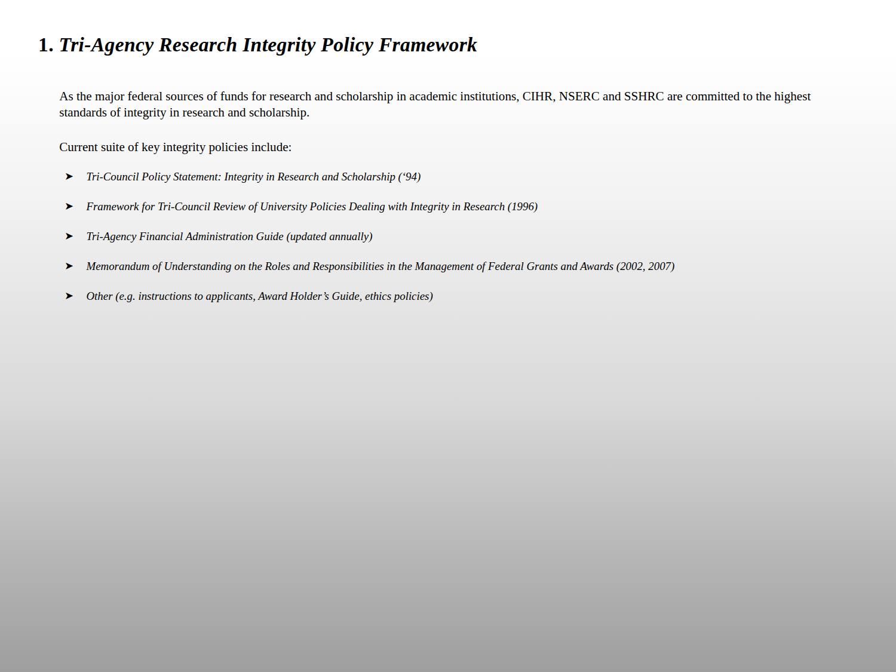1. Tri-Agency Research Integrity Policy Framework
As the major federal sources of funds for research and scholarship in academic institutions, CIHR, NSERC and SSHRC are committed to the highest standards of integrity in research and scholarship.
Current suite of key integrity policies include:
Tri-Council Policy Statement: Integrity in Research and Scholarship (‘94)
Framework for Tri-Council Review of University Policies Dealing with Integrity in Research (1996)
Tri-Agency Financial Administration Guide (updated annually)
Memorandum of Understanding on the Roles and Responsibilities in the Management of Federal Grants and Awards (2002, 2007)
Other (e.g. instructions to applicants, Award Holder’s Guide, ethics policies)